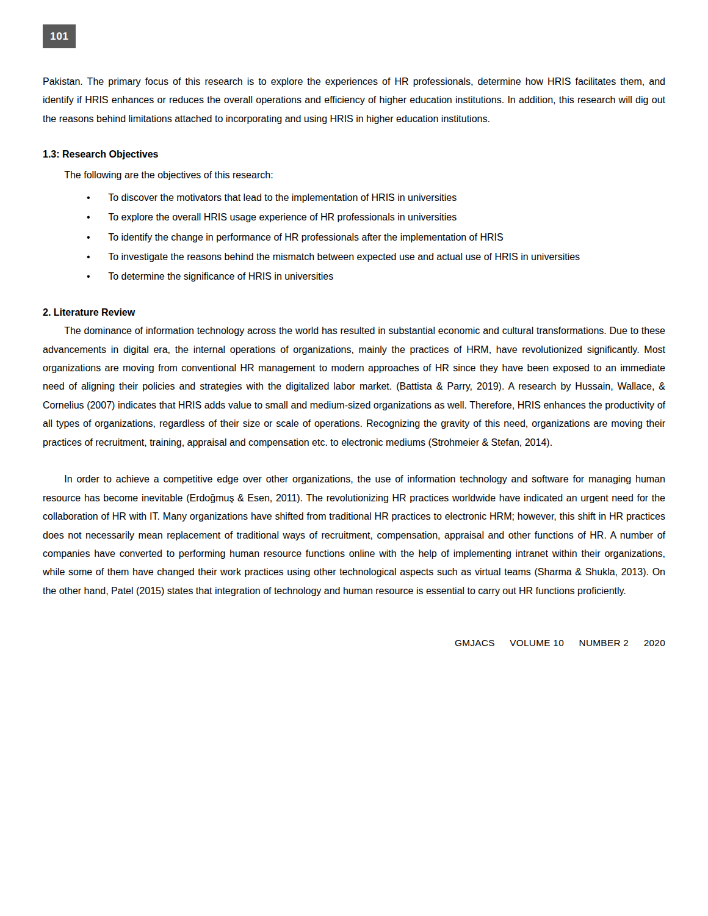101
Pakistan. The primary focus of this research is to explore the experiences of HR professionals, determine how HRIS facilitates them, and identify if HRIS enhances or reduces the overall operations and efficiency of higher education institutions. In addition, this research will dig out the reasons behind limitations attached to incorporating and using HRIS in higher education institutions.
1.3: Research Objectives
The following are the objectives of this research:
To discover the motivators that lead to the implementation of HRIS in universities
To explore the overall HRIS usage experience of HR professionals in universities
To identify the change in performance of HR professionals after the implementation of HRIS
To investigate the reasons behind the mismatch between expected use and actual use of HRIS in universities
To determine the significance of HRIS in universities
2. Literature Review
The dominance of information technology across the world has resulted in substantial economic and cultural transformations. Due to these advancements in digital era, the internal operations of organizations, mainly the practices of HRM, have revolutionized significantly. Most organizations are moving from conventional HR management to modern approaches of HR since they have been exposed to an immediate need of aligning their policies and strategies with the digitalized labor market. (Battista & Parry, 2019). A research by Hussain, Wallace, & Cornelius (2007) indicates that HRIS adds value to small and medium-sized organizations as well. Therefore, HRIS enhances the productivity of all types of organizations, regardless of their size or scale of operations. Recognizing the gravity of this need, organizations are moving their practices of recruitment, training, appraisal and compensation etc. to electronic mediums (Strohmeier & Stefan, 2014).
In order to achieve a competitive edge over other organizations, the use of information technology and software for managing human resource has become inevitable (Erdoğmuş & Esen, 2011). The revolutionizing HR practices worldwide have indicated an urgent need for the collaboration of HR with IT. Many organizations have shifted from traditional HR practices to electronic HRM; however, this shift in HR practices does not necessarily mean replacement of traditional ways of recruitment, compensation, appraisal and other functions of HR. A number of companies have converted to performing human resource functions online with the help of implementing intranet within their organizations, while some of them have changed their work practices using other technological aspects such as virtual teams (Sharma & Shukla, 2013). On the other hand, Patel (2015) states that integration of technology and human resource is essential to carry out HR functions proficiently.
GMJACS VOLUME 10 NUMBER 22020